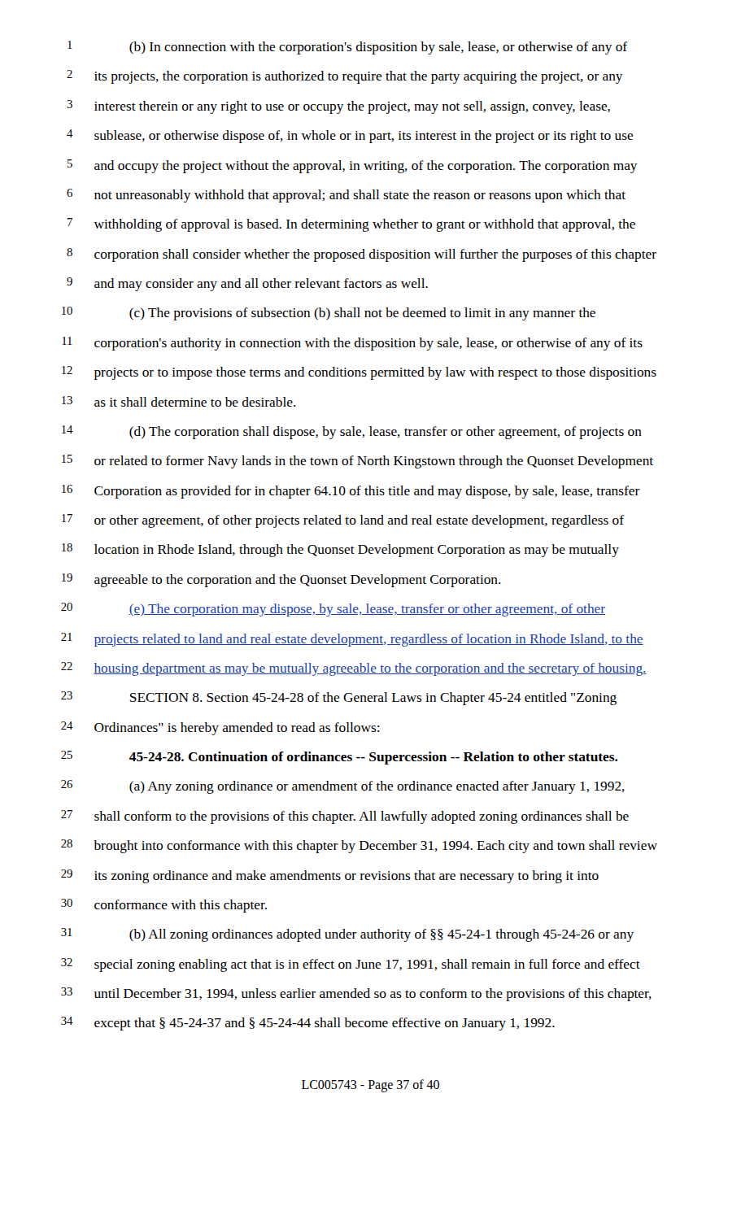(b) In connection with the corporation's disposition by sale, lease, or otherwise of any of
its projects, the corporation is authorized to require that the party acquiring the project, or any
interest therein or any right to use or occupy the project, may not sell, assign, convey, lease,
sublease, or otherwise dispose of, in whole or in part, its interest in the project or its right to use
and occupy the project without the approval, in writing, of the corporation. The corporation may
not unreasonably withhold that approval; and shall state the reason or reasons upon which that
withholding of approval is based. In determining whether to grant or withhold that approval, the
corporation shall consider whether the proposed disposition will further the purposes of this chapter
and may consider any and all other relevant factors as well.
(c) The provisions of subsection (b) shall not be deemed to limit in any manner the
corporation's authority in connection with the disposition by sale, lease, or otherwise of any of its
projects or to impose those terms and conditions permitted by law with respect to those dispositions
as it shall determine to be desirable.
(d) The corporation shall dispose, by sale, lease, transfer or other agreement, of projects on
or related to former Navy lands in the town of North Kingstown through the Quonset Development
Corporation as provided for in chapter 64.10 of this title and may dispose, by sale, lease, transfer
or other agreement, of other projects related to land and real estate development, regardless of
location in Rhode Island, through the Quonset Development Corporation as may be mutually
agreeable to the corporation and the Quonset Development Corporation.
(e) The corporation may dispose, by sale, lease, transfer or other agreement, of other
projects related to land and real estate development, regardless of location in Rhode Island, to the
housing department as may be mutually agreeable to the corporation and the secretary of housing.
SECTION 8. Section 45-24-28 of the General Laws in Chapter 45-24 entitled "Zoning
Ordinances" is hereby amended to read as follows:
45-24-28. Continuation of ordinances -- Supercession -- Relation to other statutes.
(a) Any zoning ordinance or amendment of the ordinance enacted after January 1, 1992,
shall conform to the provisions of this chapter. All lawfully adopted zoning ordinances shall be
brought into conformance with this chapter by December 31, 1994. Each city and town shall review
its zoning ordinance and make amendments or revisions that are necessary to bring it into
conformance with this chapter.
(b) All zoning ordinances adopted under authority of §§ 45-24-1 through 45-24-26 or any
special zoning enabling act that is in effect on June 17, 1991, shall remain in full force and effect
until December 31, 1994, unless earlier amended so as to conform to the provisions of this chapter,
except that § 45-24-37 and § 45-24-44 shall become effective on January 1, 1992.
LC005743 - Page 37 of 40